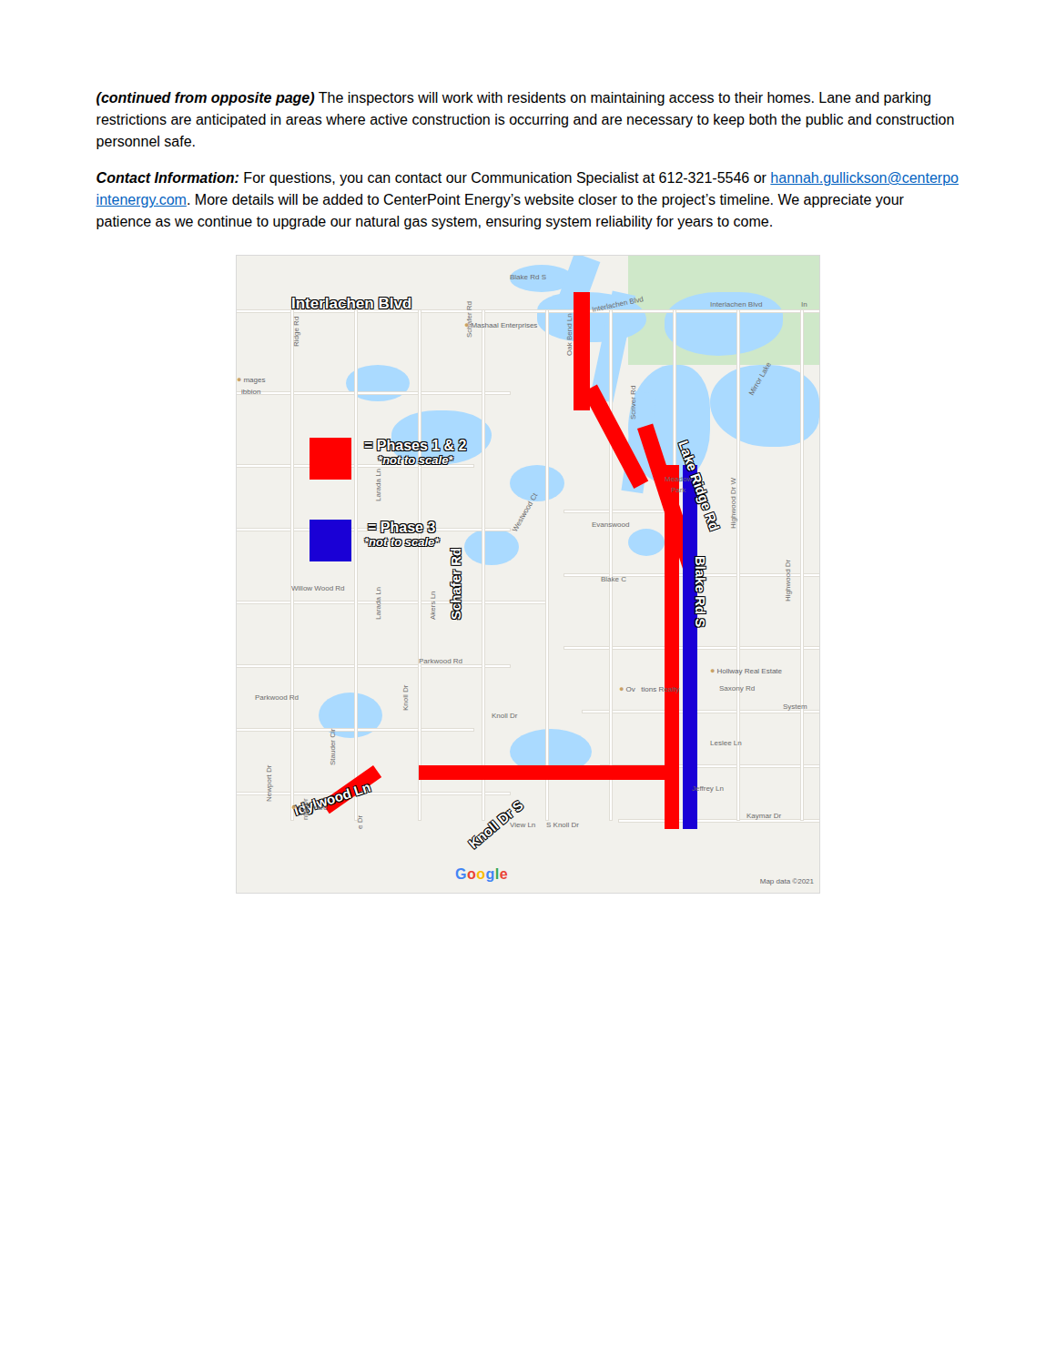(continued from opposite page) The inspectors will work with residents on maintaining access to their homes. Lane and parking restrictions are anticipated in areas where active construction is occurring and are necessary to keep both the public and construction personnel safe.
Contact Information: For questions, you can contact our Communication Specialist at 612-321-5546 or hannah.gullickson@centerpointenergy.com. More details will be added to CenterPoint Energy’s website closer to the project’s timeline. We appreciate your patience as we continue to upgrade our natural gas system, ensuring system reliability for years to come.
= Phases 1 & 2*not to scale*
= Phase 3*not to scale*
Interlachen Blvd
Lake Ridge Rd
Blake Rd S
Schafer Rd
Idylwood Ln
Knoll Dr S
Blake Rd S
Interlachen Blvd
Interlachen Blvd
In
Ridge Rd
Schafer Rd
Oak Bend Ln
Scriver Rd
Mirror Lake
Meadow
Park
Evanswood
Blake C
Westwood Ct
Larada Ln
Larada Ln
Willow Wood Rd
Akers Ln
Parkwood Rd
Parkwood Rd
Knoll Dr
Knoll Dr
View Ln
S Knoll Dr
Stauder Cir
Newport Dr
ntal Dr
e Dr
Highwood Dr W
Highwood Dr
Saxony Rd
Leslee Ln
Jeffrey Ln
Kaymar Dr
System
Mashaal Enterprises
mages
ibbion
FJF Yard
Ov tions Realty
Hollway Real Estate
Google
Map data ©2021